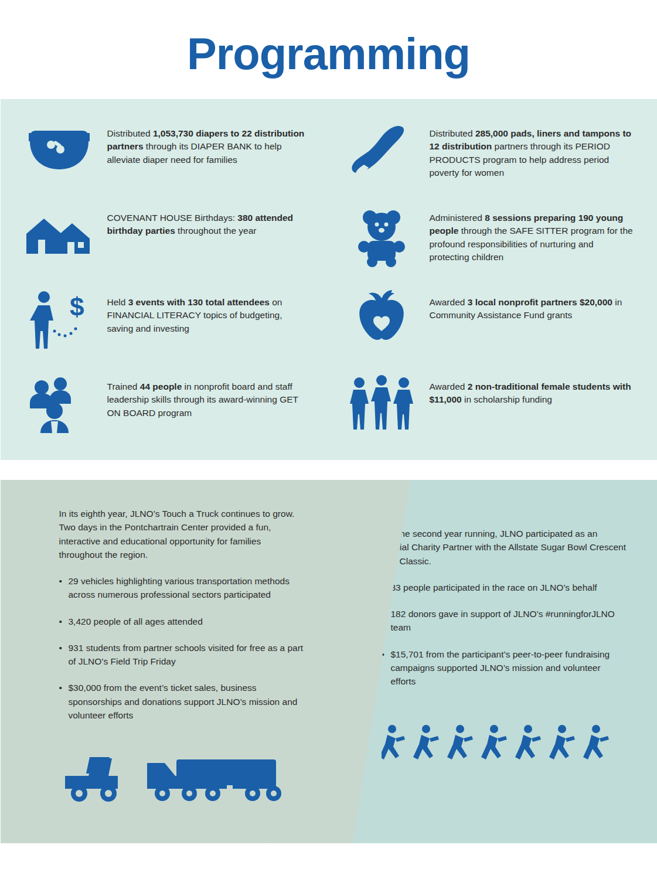Programming
Distributed 1,053,730 diapers to 22 distribution partners through its DIAPER BANK to help alleviate diaper need for families
Distributed 285,000 pads, liners and tampons to 12 distribution partners through its PERIOD PRODUCTS program to help address period poverty for women
COVENANT HOUSE Birthdays: 380 attended birthday parties throughout the year
Administered 8 sessions preparing 190 young people through the SAFE SITTER program for the profound responsibilities of nurturing and protecting children
$
Held 3 events with 130 total attendees on FINANCIAL LITERACY topics of budgeting, saving and investing
Awarded 3 local nonprofit partners $20,000 in Community Assistance Fund grants
Trained 44 people in nonprofit board and staff leadership skills through its award-winning GET ON BOARD program
Awarded 2 non-traditional female students with $11,000 in scholarship funding
In its eighth year, JLNO’s Touch a Truck continues to grow. Two days in the Pontchartrain Center provided a fun, interactive and educational opportunity for families throughout the region.
29 vehicles highlighting various transportation methods across numerous professional sectors participated
3,420 people of all ages attended
931 students from partner schools visited for free as a part of JLNO’s Field Trip Friday
$30,000 from the event’s ticket sales, business sponsorships and donations support JLNO’s mission and volunteer efforts
For the second year running, JLNO participated as an Official Charity Partner with the Allstate Sugar Bowl Crescent City Classic.
33 people participated in the race on JLNO’s behalf
182 donors gave in support of JLNO’s #runningforJLNO team
$15,701 from the participant’s peer-to-peer fundraising campaigns supported JLNO’s mission and volunteer efforts